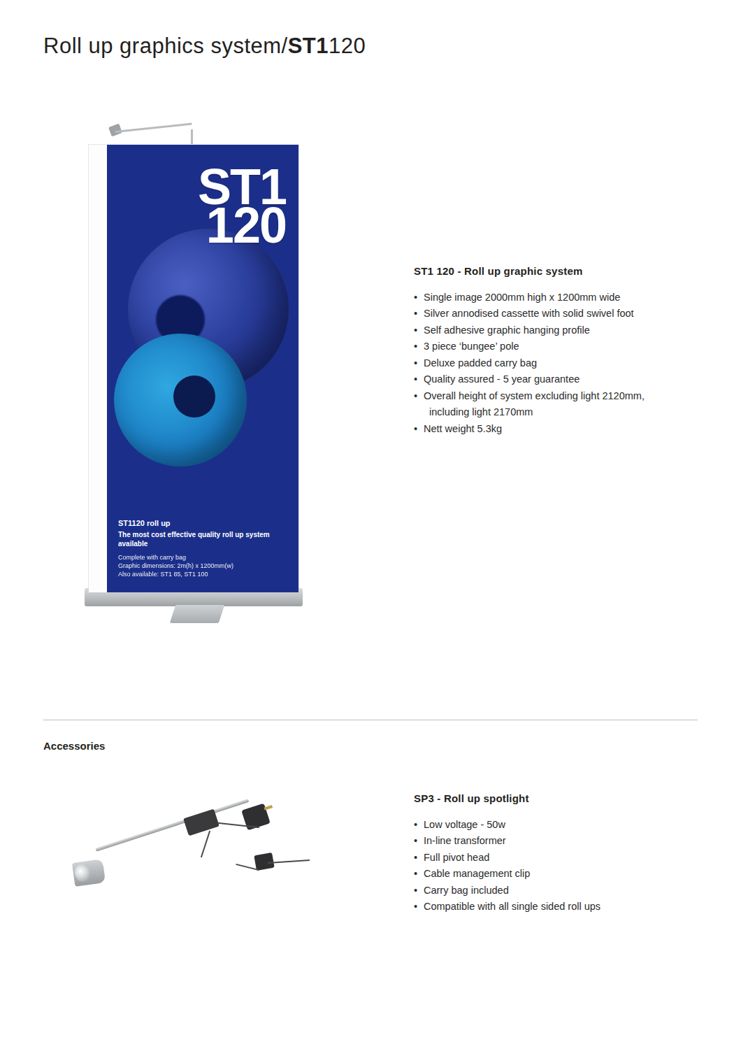Roll up graphics system/ST1120
ST1 120
ST1120 roll up
The most cost effective quality roll up system available
Complete with carry bag
Graphic dimensions: 2m(h) x 1200mm(w)
Also available: ST1 85, ST1 100
ST1 120 - Roll up graphic system
Single image 2000mm high x 1200mm wide
Silver annodised cassette with solid swivel foot
Self adhesive graphic hanging profile
3 piece ‘bungee’ pole
Deluxe padded carry bag
Quality assured - 5 year guarantee
Overall height of system excluding light 2120mm,
including light 2170mm
Nett weight 5.3kg
Accessories
SP3 - Roll up spotlight
Low voltage - 50w
In-line transformer
Full pivot head
Cable management clip
Carry bag included
Compatible with all single sided roll ups